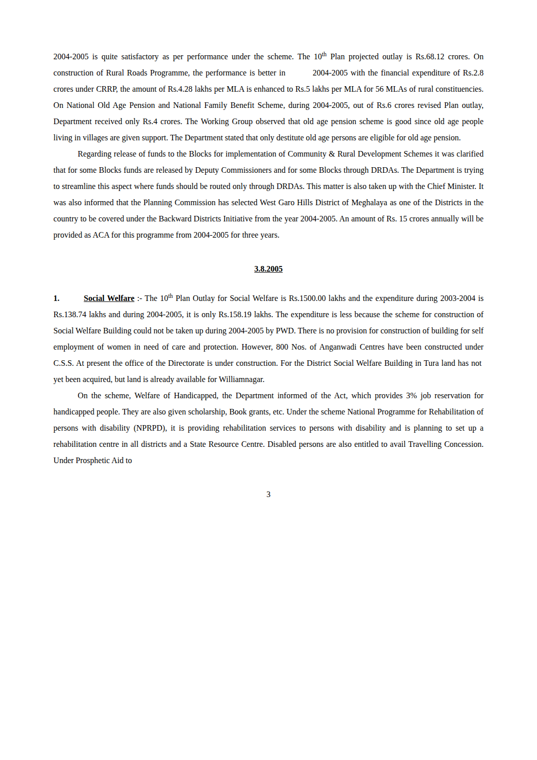2004-2005 is quite satisfactory as per performance under the scheme. The 10th Plan projected outlay is Rs.68.12 crores. On construction of Rural Roads Programme, the performance is better in 2004-2005 with the financial expenditure of Rs.2.8 crores under CRRP, the amount of Rs.4.28 lakhs per MLA is enhanced to Rs.5 lakhs per MLA for 56 MLAs of rural constituencies. On National Old Age Pension and National Family Benefit Scheme, during 2004-2005, out of Rs.6 crores revised Plan outlay, Department received only Rs.4 crores. The Working Group observed that old age pension scheme is good since old age people living in villages are given support. The Department stated that only destitute old age persons are eligible for old age pension.
Regarding release of funds to the Blocks for implementation of Community & Rural Development Schemes it was clarified that for some Blocks funds are released by Deputy Commissioners and for some Blocks through DRDAs. The Department is trying to streamline this aspect where funds should be routed only through DRDAs. This matter is also taken up with the Chief Minister. It was also informed that the Planning Commission has selected West Garo Hills District of Meghalaya as one of the Districts in the country to be covered under the Backward Districts Initiative from the year 2004-2005. An amount of Rs. 15 crores annually will be provided as ACA for this programme from 2004-2005 for three years.
3.8.2005
1. Social Welfare :- The 10th Plan Outlay for Social Welfare is Rs.1500.00 lakhs and the expenditure during 2003-2004 is Rs.138.74 lakhs and during 2004-2005, it is only Rs.158.19 lakhs. The expenditure is less because the scheme for construction of Social Welfare Building could not be taken up during 2004-2005 by PWD. There is no provision for construction of building for self employment of women in need of care and protection. However, 800 Nos. of Anganwadi Centres have been constructed under C.S.S. At present the office of the Directorate is under construction. For the District Social Welfare Building in Tura land has not yet been acquired, but land is already available for Williamnagar.
On the scheme, Welfare of Handicapped, the Department informed of the Act, which provides 3% job reservation for handicapped people. They are also given scholarship, Book grants, etc. Under the scheme National Programme for Rehabilitation of persons with disability (NPRPD), it is providing rehabilitation services to persons with disability and is planning to set up a rehabilitation centre in all districts and a State Resource Centre. Disabled persons are also entitled to avail Travelling Concession. Under Prosphetic Aid to
3